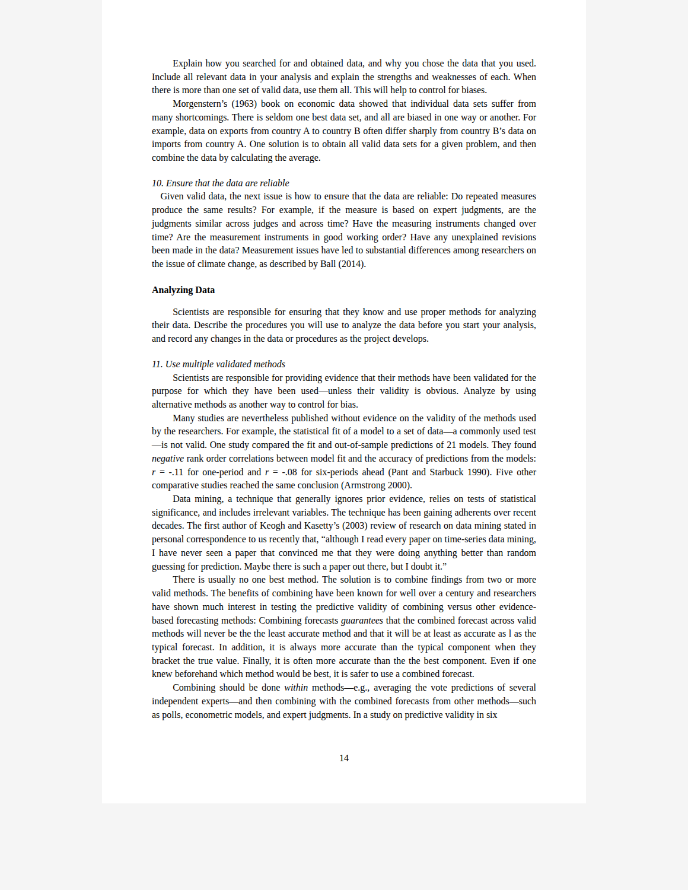Explain how you searched for and obtained data, and why you chose the data that you used. Include all relevant data in your analysis and explain the strengths and weaknesses of each. When there is more than one set of valid data, use them all. This will help to control for biases.
Morgenstern’s (1963) book on economic data showed that individual data sets suffer from many shortcomings. There is seldom one best data set, and all are biased in one way or another. For example, data on exports from country A to country B often differ sharply from country B’s data on imports from country A. One solution is to obtain all valid data sets for a given problem, and then combine the data by calculating the average.
10. Ensure that the data are reliable
Given valid data, the next issue is how to ensure that the data are reliable: Do repeated measures produce the same results? For example, if the measure is based on expert judgments, are the judgments similar across judges and across time? Have the measuring instruments changed over time? Are the measurement instruments in good working order? Have any unexplained revisions been made in the data? Measurement issues have led to substantial differences among researchers on the issue of climate change, as described by Ball (2014).
Analyzing Data
Scientists are responsible for ensuring that they know and use proper methods for analyzing their data. Describe the procedures you will use to analyze the data before you start your analysis, and record any changes in the data or procedures as the project develops.
11. Use multiple validated methods
Scientists are responsible for providing evidence that their methods have been validated for the purpose for which they have been used—unless their validity is obvious. Analyze by using alternative methods as another way to control for bias.
Many studies are nevertheless published without evidence on the validity of the methods used by the researchers. For example, the statistical fit of a model to a set of data—a commonly used test—is not valid. One study compared the fit and out-of-sample predictions of 21 models. They found negative rank order correlations between model fit and the accuracy of predictions from the models: r = -.11 for one-period and r = -.08 for six-periods ahead (Pant and Starbuck 1990). Five other comparative studies reached the same conclusion (Armstrong 2000).
Data mining, a technique that generally ignores prior evidence, relies on tests of statistical significance, and includes irrelevant variables. The technique has been gaining adherents over recent decades. The first author of Keogh and Kasetty’s (2003) review of research on data mining stated in personal correspondence to us recently that, “although I read every paper on time-series data mining, I have never seen a paper that convinced me that they were doing anything better than random guessing for prediction. Maybe there is such a paper out there, but I doubt it.”
There is usually no one best method. The solution is to combine findings from two or more valid methods. The benefits of combining have been known for well over a century and researchers have shown much interest in testing the predictive validity of combining versus other evidence-based forecasting methods: Combining forecasts guarantees that the combined forecast across valid methods will never be the the least accurate method and that it will be at least as accurate as l as the typical forecast. In addition, it is always more accurate than the typical component when they bracket the true value. Finally, it is often more accurate than the the best component. Even if one knew beforehand which method would be best, it is safer to use a combined forecast.
Combining should be done within methods—e.g., averaging the vote predictions of several independent experts—and then combining with the combined forecasts from other methods—such as polls, econometric models, and expert judgments. In a study on predictive validity in six
14